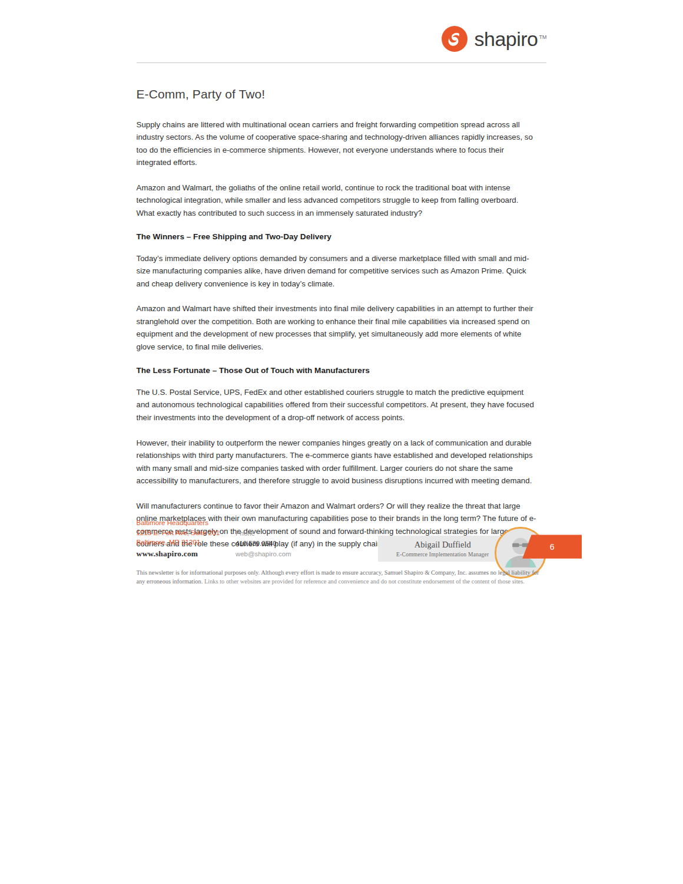shapiroTM
E-Comm, Party of Two!
Supply chains are littered with multinational ocean carriers and freight forwarding competition spread across all industry sectors. As the volume of cooperative space-sharing and technology-driven alliances rapidly increases, so too do the efficiencies in e-commerce shipments. However, not everyone understands where to focus their integrated efforts.
Amazon and Walmart, the goliaths of the online retail world, continue to rock the traditional boat with intense technological integration, while smaller and less advanced competitors struggle to keep from falling overboard. What exactly has contributed to such success in an immensely saturated industry?
The Winners – Free Shipping and Two-Day Delivery
Today’s immediate delivery options demanded by consumers and a diverse marketplace filled with small and mid-size manufacturing companies alike, have driven demand for competitive services such as Amazon Prime. Quick and cheap delivery convenience is key in today’s climate.
Amazon and Walmart have shifted their investments into final mile delivery capabilities in an attempt to further their stranglehold over the competition. Both are working to enhance their final mile capabilities via increased spend on equipment and the development of new processes that simplify, yet simultaneously add more elements of white glove service, to final mile deliveries.
The Less Fortunate – Those Out of Touch with Manufacturers
The U.S. Postal Service, UPS, FedEx and other established couriers struggle to match the predictive equipment and autonomous technological capabilities offered from their successful competitors. At present, they have focused their investments into the development of a drop-off network of access points.
However, their inability to outperform the newer companies hinges greatly on a lack of communication and durable relationships with third party manufacturers. The e-commerce giants have established and developed relationships with many small and mid-size companies tasked with order fulfillment. Larger couriers do not share the same accessibility to manufacturers, and therefore struggle to avoid business disruptions incurred with meeting demand.
Will manufacturers continue to favor their Amazon and Walmart orders? Or will they realize the threat that large online marketplaces with their own manufacturing capabilities pose to their brands in the long term? The future of e-commerce rests largely on the development of sound and forward-thinking technological strategies for large couriers and the role these couriers will play (if any) in the supply chains of e-commerce behemoths.
Abigail Duffield
E-Commerce Implementation Manager
Baltimore Headquarters
1215 E. Fort Ave, Suite 201
Baltimore, MD 21201
www.shapiro.com
Phone
410.539.0540
web@shapiro.com
6
This newsletter is for informational purposes only. Although every effort is made to ensure accuracy, Samuel Shapiro & Company, Inc. assumes no legal liability for any erroneous information. Links to other websites are provided for reference and convenience and do not constitute endorsement of the content of those sites.